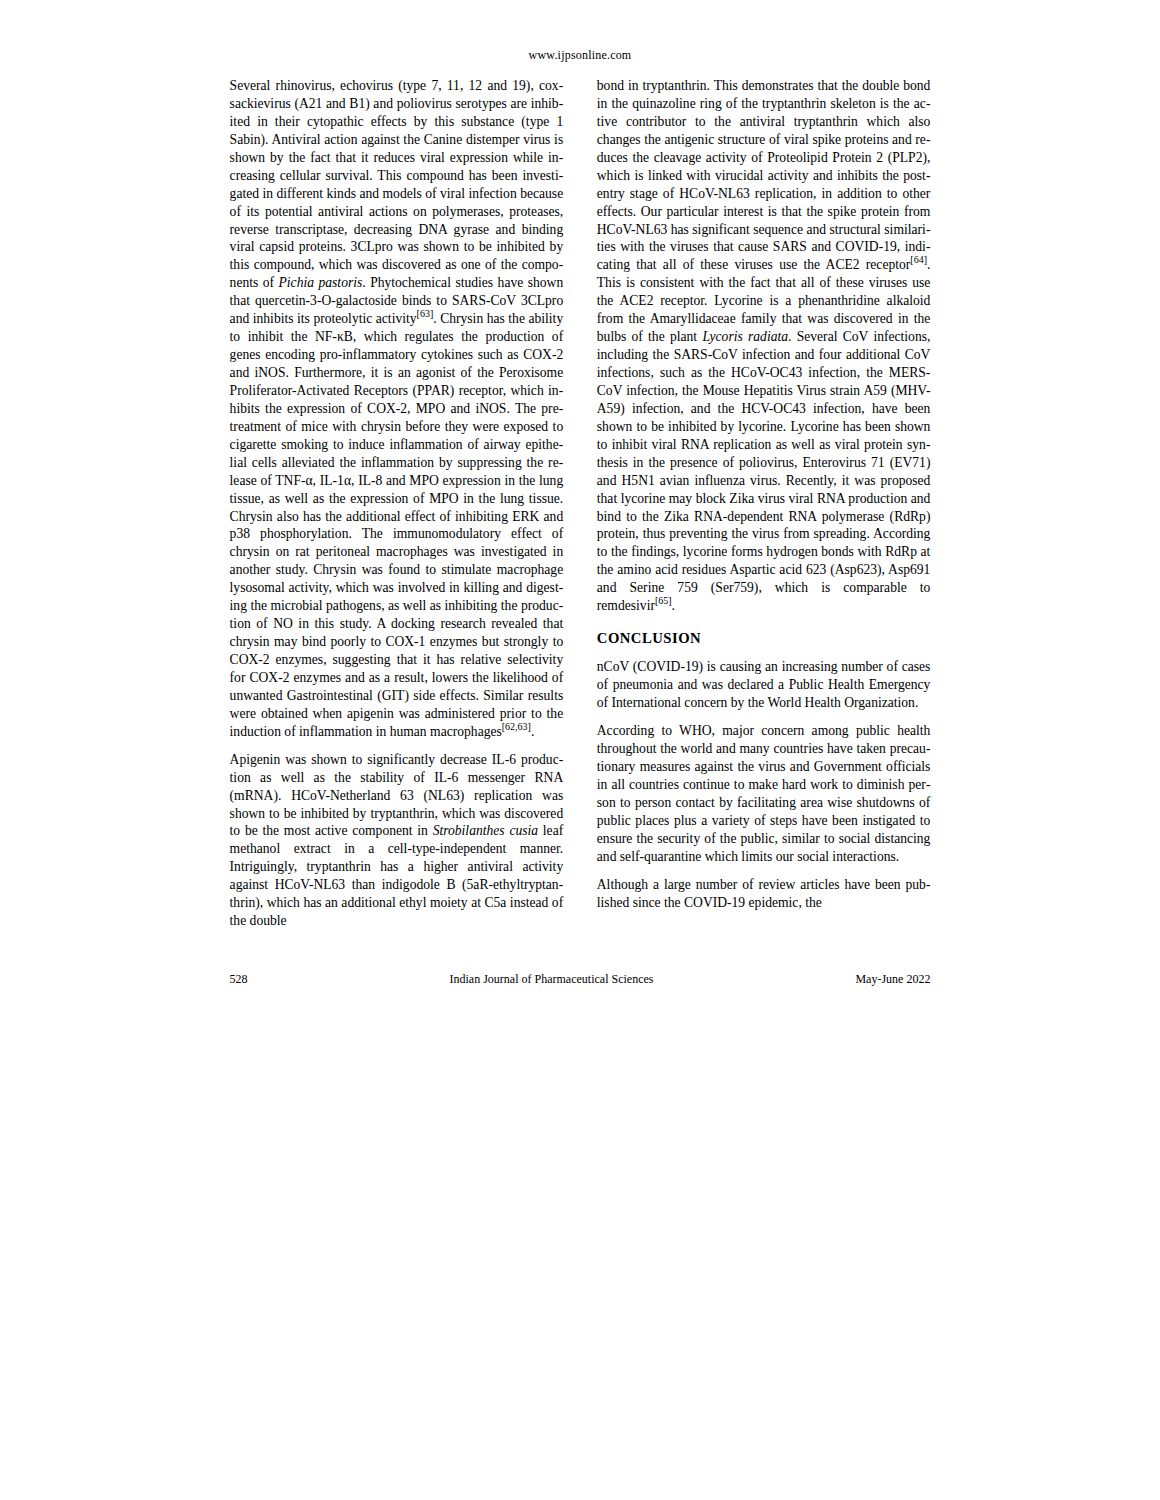www.ijpsonline.com
Several rhinovirus, echovirus (type 7, 11, 12 and 19), coxsackievirus (A21 and B1) and poliovirus serotypes are inhibited in their cytopathic effects by this substance (type 1 Sabin). Antiviral action against the Canine distemper virus is shown by the fact that it reduces viral expression while increasing cellular survival. This compound has been investigated in different kinds and models of viral infection because of its potential antiviral actions on polymerases, proteases, reverse transcriptase, decreasing DNA gyrase and binding viral capsid proteins. 3CLpro was shown to be inhibited by this compound, which was discovered as one of the components of Pichia pastoris. Phytochemical studies have shown that quercetin-3-O-galactoside binds to SARS-CoV 3CLpro and inhibits its proteolytic activity[63]. Chrysin has the ability to inhibit the NF-κB, which regulates the production of genes encoding pro-inflammatory cytokines such as COX-2 and iNOS. Furthermore, it is an agonist of the Peroxisome Proliferator-Activated Receptors (PPAR) receptor, which inhibits the expression of COX-2, MPO and iNOS. The pre-treatment of mice with chrysin before they were exposed to cigarette smoking to induce inflammation of airway epithelial cells alleviated the inflammation by suppressing the release of TNF-α, IL-1α, IL-8 and MPO expression in the lung tissue, as well as the expression of MPO in the lung tissue. Chrysin also has the additional effect of inhibiting ERK and p38 phosphorylation. The immunomodulatory effect of chrysin on rat peritoneal macrophages was investigated in another study. Chrysin was found to stimulate macrophage lysosomal activity, which was involved in killing and digesting the microbial pathogens, as well as inhibiting the production of NO in this study. A docking research revealed that chrysin may bind poorly to COX-1 enzymes but strongly to COX-2 enzymes, suggesting that it has relative selectivity for COX-2 enzymes and as a result, lowers the likelihood of unwanted Gastrointestinal (GIT) side effects. Similar results were obtained when apigenin was administered prior to the induction of inflammation in human macrophages[62,63].
Apigenin was shown to significantly decrease IL-6 production as well as the stability of IL-6 messenger RNA (mRNA). HCoV-Netherland 63 (NL63) replication was shown to be inhibited by tryptanthrin, which was discovered to be the most active component in Strobilanthes cusia leaf methanol extract in a cell-type-independent manner. Intriguingly, tryptanthrin has a higher antiviral activity against HCoV-NL63 than indigodole B (5aR-ethyltryptanthrin), which has an additional ethyl moiety at C5a instead of the double
bond in tryptanthrin. This demonstrates that the double bond in the quinazoline ring of the tryptanthrin skeleton is the active contributor to the antiviral tryptanthrin which also changes the antigenic structure of viral spike proteins and reduces the cleavage activity of Proteolipid Protein 2 (PLP2), which is linked with virucidal activity and inhibits the post-entry stage of HCoV-NL63 replication, in addition to other effects. Our particular interest is that the spike protein from HCoV-NL63 has significant sequence and structural similarities with the viruses that cause SARS and COVID-19, indicating that all of these viruses use the ACE2 receptor[64]. This is consistent with the fact that all of these viruses use the ACE2 receptor. Lycorine is a phenanthridine alkaloid from the Amaryllidaceae family that was discovered in the bulbs of the plant Lycoris radiata. Several CoV infections, including the SARS-CoV infection and four additional CoV infections, such as the HCoV-OC43 infection, the MERS-CoV infection, the Mouse Hepatitis Virus strain A59 (MHV-A59) infection, and the HCV-OC43 infection, have been shown to be inhibited by lycorine. Lycorine has been shown to inhibit viral RNA replication as well as viral protein synthesis in the presence of poliovirus, Enterovirus 71 (EV71) and H5N1 avian influenza virus. Recently, it was proposed that lycorine may block Zika virus viral RNA production and bind to the Zika RNA-dependent RNA polymerase (RdRp) protein, thus preventing the virus from spreading. According to the findings, lycorine forms hydrogen bonds with RdRp at the amino acid residues Aspartic acid 623 (Asp623), Asp691 and Serine 759 (Ser759), which is comparable to remdesivir[65].
CONCLUSION
nCoV (COVID-19) is causing an increasing number of cases of pneumonia and was declared a Public Health Emergency of International concern by the World Health Organization.
According to WHO, major concern among public health throughout the world and many countries have taken precautionary measures against the virus and Government officials in all countries continue to make hard work to diminish person to person contact by facilitating area wise shutdowns of public places plus a variety of steps have been instigated to ensure the security of the public, similar to social distancing and self-quarantine which limits our social interactions.
Although a large number of review articles have been published since the COVID-19 epidemic, the
528
Indian Journal of Pharmaceutical Sciences
May-June 2022